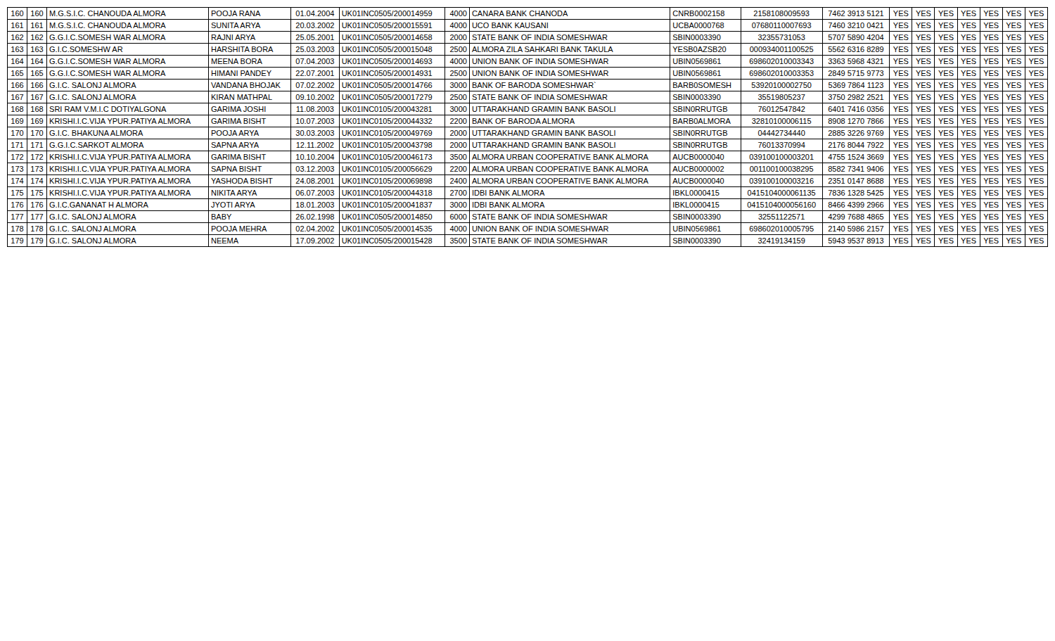| 160 | 160 | M.G.S.I.C. CHANOUDA ALMORA | POOJA RANA | 01.04.2004 | UK01INC0505/200014959 | 4000 | CANARA BANK CHANODA | CNRB0002158 | 2158108009593 | 7462 3913 5121 | YES | YES | YES | YES | YES | YES | YES |
| 161 | 161 | M.G.S.I.C. CHANOUDA ALMORA | SUNITA ARYA | 20.03.2002 | UK01INC0505/200015591 | 4000 | UCO BANK KAUSANI | UCBA0000768 | 07680110007693 | 7460 3210 0421 | YES | YES | YES | YES | YES | YES | YES |
| 162 | 162 | G.G.I.C.SOMESH WAR ALMORA | RAJNI ARYA | 25.05.2001 | UK01INC0505/200014658 | 2000 | STATE BANK OF INDIA SOMESHWAR | SBIN0003390 | 32355731053 | 5707 5890 4204 | YES | YES | YES | YES | YES | YES | YES |
| 163 | 163 | G.I.C.SOMESHW AR | HARSHITA BORA | 25.03.2003 | UK01INC0505/200015048 | 2500 | ALMORA ZILA SAHKARI BANK TAKULA | YESB0AZSB20 | 000934001100525 | 5562 6316 8289 | YES | YES | YES | YES | YES | YES | YES |
| 164 | 164 | G.G.I.C.SOMESH WAR ALMORA | MEENA BORA | 07.04.2003 | UK01INC0505/200014693 | 4000 | UNION BANK OF INDIA SOMESHWAR | UBIN0569861 | 698602010003343 | 3363 5968 4321 | YES | YES | YES | YES | YES | YES | YES |
| 165 | 165 | G.G.I.C.SOMESH WAR ALMORA | HIMANI PANDEY | 22.07.2001 | UK01INC0505/200014931 | 2500 | UNION BANK OF INDIA SOMESHWAR | UBIN0569861 | 698602010003353 | 2849 5715 9773 | YES | YES | YES | YES | YES | YES | YES |
| 166 | 166 | G.I.C. SALONJ ALMORA | VANDANA BHOJAK | 07.02.2002 | UK01INC0505/200014766 | 3000 | BANK OF BARODA SOMESHWAR` | BARB0SOMESH | 53920100002750 | 5369 7864 1123 | YES | YES | YES | YES | YES | YES | YES |
| 167 | 167 | G.I.C. SALONJ ALMORA | KIRAN MATHPAL | 09.10.2002 | UK01INC0505/200017279 | 2500 | STATE BANK OF INDIA SOMESHWAR | SBIN0003390 | 35519805237 | 3750 2982 2521 | YES | YES | YES | YES | YES | YES | YES |
| 168 | 168 | SRI RAM V.M.I.C DOTIYALGONA | GARIMA JOSHI | 11.08.2003 | UK01INC0105/200043281 | 3000 | UTTARAKHAND GRAMIN BANK BASOLI | SBIN0RRUTGB | 76012547842 | 6401 7416 0356 | YES | YES | YES | YES | YES | YES | YES |
| 169 | 169 | KRISHI.I.C.VIJA YPUR.PATIYA ALMORA | GARIMA BISHT | 10.07.2003 | UK01INC0105/200044332 | 2200 | BANK OF BARODA ALMORA | BARB0ALMORA | 32810100006115 | 8908 1270 7866 | YES | YES | YES | YES | YES | YES | YES |
| 170 | 170 | G.I.C. BHAKUNA ALMORA | POOJA ARYA | 30.03.2003 | UK01INC0105/200049769 | 2000 | UTTARAKHAND GRAMIN BANK BASOLI | SBIN0RRUTGB | 04442734440 | 2885 3226 9769 | YES | YES | YES | YES | YES | YES | YES |
| 171 | 171 | G.G.I.C.SARKOT ALMORA | SAPNA ARYA | 12.11.2002 | UK01INC0105/200043798 | 2000 | UTTARAKHAND GRAMIN BANK BASOLI | SBIN0RRUTGB | 76013370994 | 2176 8044 7922 | YES | YES | YES | YES | YES | YES | YES |
| 172 | 172 | KRISHI.I.C.VIJA YPUR.PATIYA ALMORA | GARIMA BISHT | 10.10.2004 | UK01INC0105/200046173 | 3500 | ALMORA URBAN COOPERATIVE BANK ALMORA | AUCB0000040 | 039100100003201 | 4755 1524 3669 | YES | YES | YES | YES | YES | YES | YES |
| 173 | 173 | KRISHI.I.C.VIJA YPUR.PATIYA ALMORA | SAPNA BISHT | 03.12.2003 | UK01INC0105/200056629 | 2200 | ALMORA URBAN COOPERATIVE BANK ALMORA | AUCB0000002 | 001100100038295 | 8582 7341 9406 | YES | YES | YES | YES | YES | YES | YES |
| 174 | 174 | KRISHI.I.C.VIJA YPUR.PATIYA ALMORA | YASHODA BISHT | 24.08.2001 | UK01INC0105/200069898 | 2400 | ALMORA URBAN COOPERATIVE BANK ALMORA | AUCB0000040 | 039100100003216 | 2351 0147 8688 | YES | YES | YES | YES | YES | YES | YES |
| 175 | 175 | KRISHI.I.C.VIJA YPUR.PATIYA ALMORA | NIKITA ARYA | 06.07.2003 | UK01INC0105/200044318 | 2700 | IDBI BANK ALMORA | IBKL0000415 | 0415104000061135 | 7836 1328 5425 | YES | YES | YES | YES | YES | YES | YES |
| 176 | 176 | G.I.C.GANANAT H ALMORA | JYOTI ARYA | 18.01.2003 | UK01INC0105/200041837 | 3000 | IDBI BANK ALMORA | IBKL0000415 | 0415104000056160 | 8466 4399 2966 | YES | YES | YES | YES | YES | YES | YES |
| 177 | 177 | G.I.C. SALONJ ALMORA | BABY | 26.02.1998 | UK01INC0505/200014850 | 6000 | STATE BANK OF INDIA SOMESHWAR | SBIN0003390 | 32551122571 | 4299 7688 4865 | YES | YES | YES | YES | YES | YES | YES |
| 178 | 178 | G.I.C. SALONJ ALMORA | POOJA MEHRA | 02.04.2002 | UK01INC0505/200014535 | 4000 | UNION BANK OF INDIA SOMESHWAR | UBIN0569861 | 698602010005795 | 2140 5986 2157 | YES | YES | YES | YES | YES | YES | YES |
| 179 | 179 | G.I.C. SALONJ ALMORA | NEEMA | 17.09.2002 | UK01INC0505/200015428 | 3500 | STATE BANK OF INDIA SOMESHWAR | SBIN0003390 | 32419134159 | 5943 9537 8913 | YES | YES | YES | YES | YES | YES | YES |